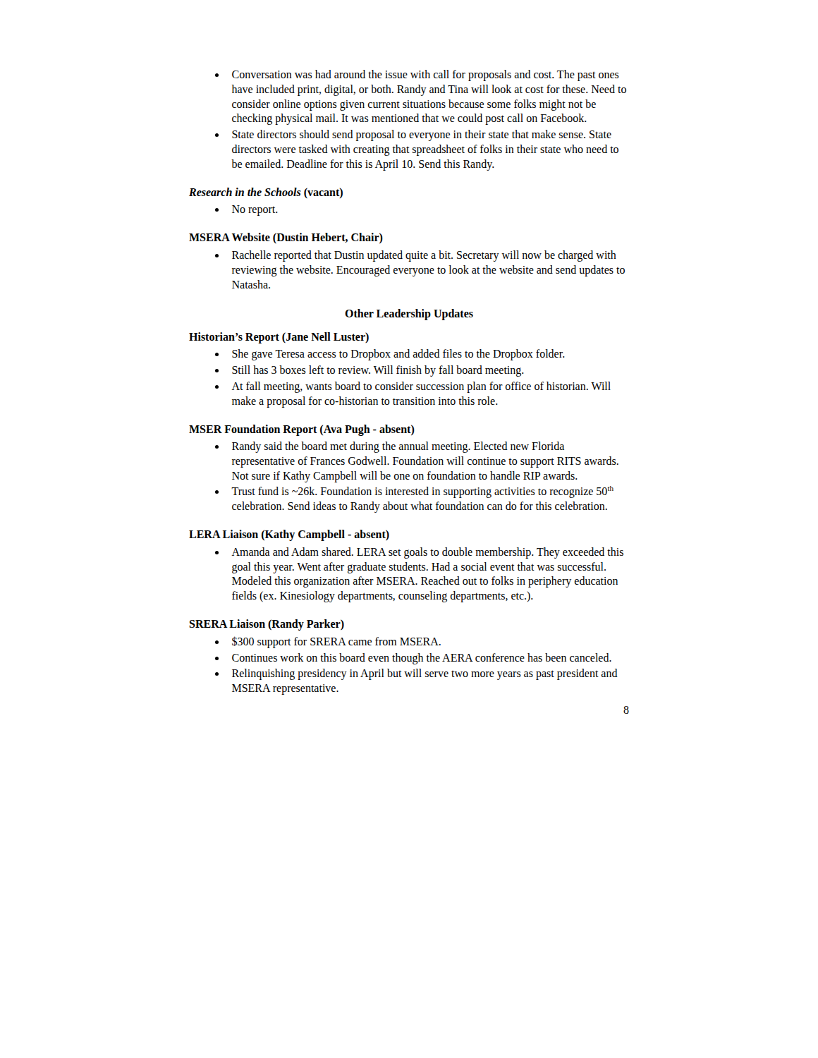Conversation was had around the issue with call for proposals and cost. The past ones have included print, digital, or both. Randy and Tina will look at cost for these. Need to consider online options given current situations because some folks might not be checking physical mail. It was mentioned that we could post call on Facebook.
State directors should send proposal to everyone in their state that make sense. State directors were tasked with creating that spreadsheet of folks in their state who need to be emailed. Deadline for this is April 10. Send this Randy.
Research in the Schools (vacant)
No report.
MSERA Website (Dustin Hebert, Chair)
Rachelle reported that Dustin updated quite a bit. Secretary will now be charged with reviewing the website. Encouraged everyone to look at the website and send updates to Natasha.
Other Leadership Updates
Historian’s Report (Jane Nell Luster)
She gave Teresa access to Dropbox and added files to the Dropbox folder.
Still has 3 boxes left to review. Will finish by fall board meeting.
At fall meeting, wants board to consider succession plan for office of historian. Will make a proposal for co-historian to transition into this role.
MSER Foundation Report (Ava Pugh - absent)
Randy said the board met during the annual meeting. Elected new Florida representative of Frances Godwell. Foundation will continue to support RITS awards. Not sure if Kathy Campbell will be one on foundation to handle RIP awards.
Trust fund is ~26k. Foundation is interested in supporting activities to recognize 50th celebration. Send ideas to Randy about what foundation can do for this celebration.
LERA Liaison (Kathy Campbell - absent)
Amanda and Adam shared. LERA set goals to double membership. They exceeded this goal this year. Went after graduate students. Had a social event that was successful. Modeled this organization after MSERA. Reached out to folks in periphery education fields (ex. Kinesiology departments, counseling departments, etc.).
SRERA Liaison (Randy Parker)
$300 support for SRERA came from MSERA.
Continues work on this board even though the AERA conference has been canceled.
Relinquishing presidency in April but will serve two more years as past president and MSERA representative.
8